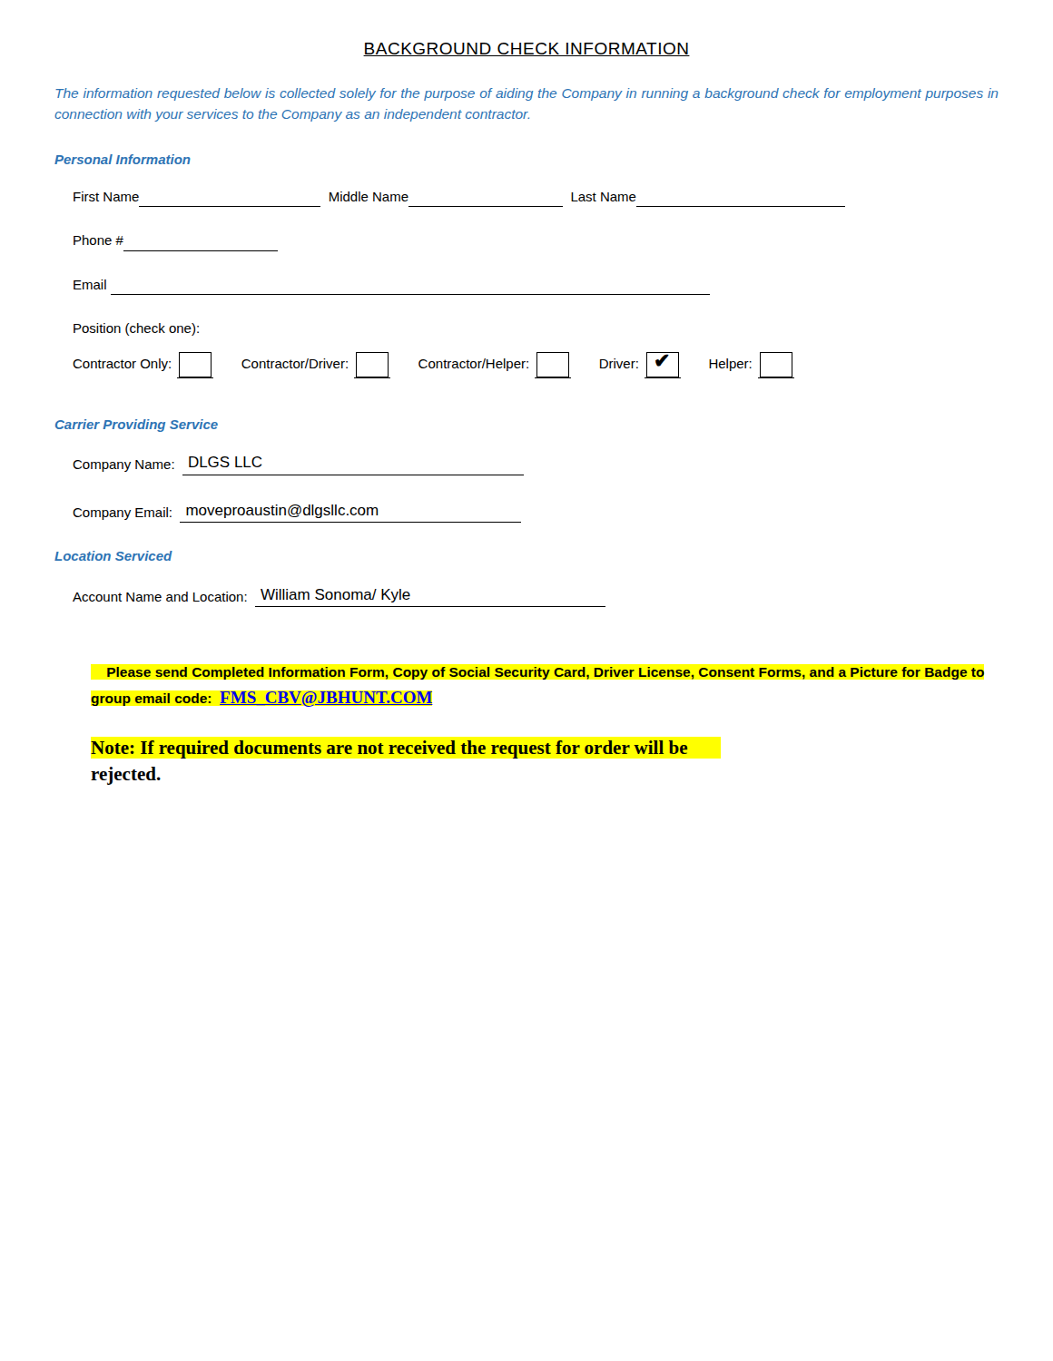BACKGROUND CHECK INFORMATION
The information requested below is collected solely for the purpose of aiding the Company in running a background check for employment purposes in connection with your services to the Company as an independent contractor.
Personal Information
First Name Middle Name Last Name
Phone #
Email
Position (check one):
Contractor Only: Contractor/Driver: Contractor/Helper: Driver: ✔ Helper:
Carrier Providing Service
Company Name: DLGS LLC
Company Email: moveproaustin@dlgsllc.com
Location Serviced
Account Name and Location: William Sonoma/ Kyle
Please send Completed Information Form, Copy of Social Security Card, Driver License, Consent Forms, and a Picture for Badge to group email code: FMS_CBV@JBHUNT.COM
Note: If required documents are not received the request for order will be
rejected.